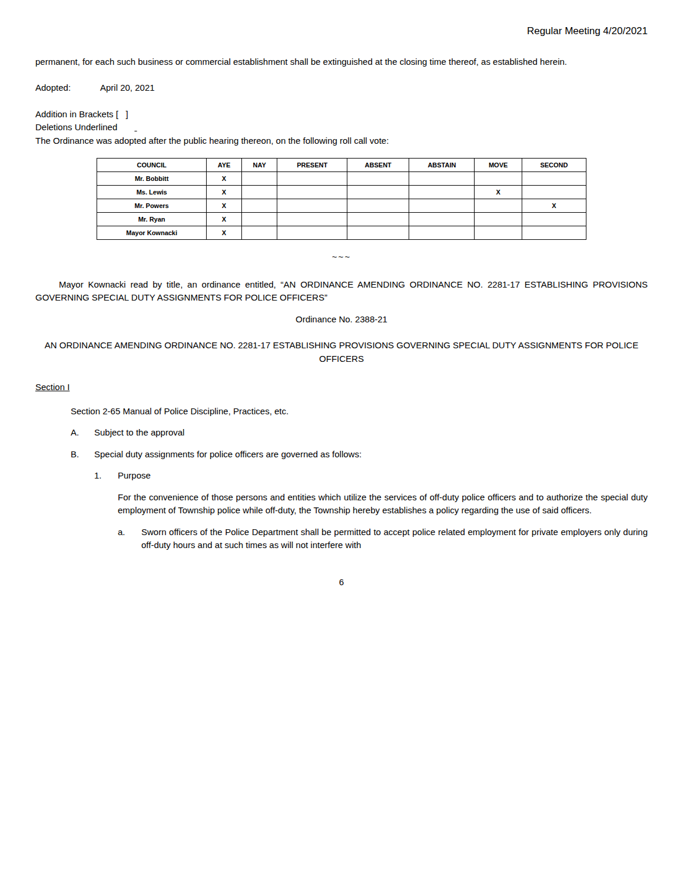Regular Meeting 4/20/2021
permanent, for each such business or commercial establishment shall be extinguished at the closing time thereof, as established herein.
Adopted: April 20, 2021
Addition in Brackets [ ]
Deletions Underlined
The Ordinance was adopted after the public hearing thereon, on the following roll call vote:
| COUNCIL | AYE | NAY | PRESENT | ABSENT | ABSTAIN | MOVE | SECOND |
| --- | --- | --- | --- | --- | --- | --- | --- |
| Mr. Bobbitt | X | | | | | | |
| Ms. Lewis | X | | | | | X | |
| Mr. Powers | X | | | | | | X |
| Mr. Ryan | X | | | | | | |
| Mayor Kownacki | X | | | | | | |
~~~
Mayor Kownacki read by title, an ordinance entitled, “AN ORDINANCE AMENDING ORDINANCE NO. 2281-17 ESTABLISHING PROVISIONS GOVERNING SPECIAL DUTY ASSIGNMENTS FOR POLICE OFFICERS”
Ordinance No. 2388-21
AN ORDINANCE AMENDING ORDINANCE NO. 2281-17 ESTABLISHING PROVISIONS GOVERNING SPECIAL DUTY ASSIGNMENTS FOR POLICE OFFICERS
Section I
Section 2-65 Manual of Police Discipline, Practices, etc.
A.
Subject to the approval
B.
Special duty assignments for police officers are governed as follows:
1.
Purpose
For the convenience of those persons and entities which utilize the services of off-duty police officers and to authorize the special duty employment of Township police while off-duty, the Township hereby establishes a policy regarding the use of said officers.
a.
Sworn officers of the Police Department shall be permitted to accept police related employment for private employers only during off-duty hours and at such times as will not interfere with
6